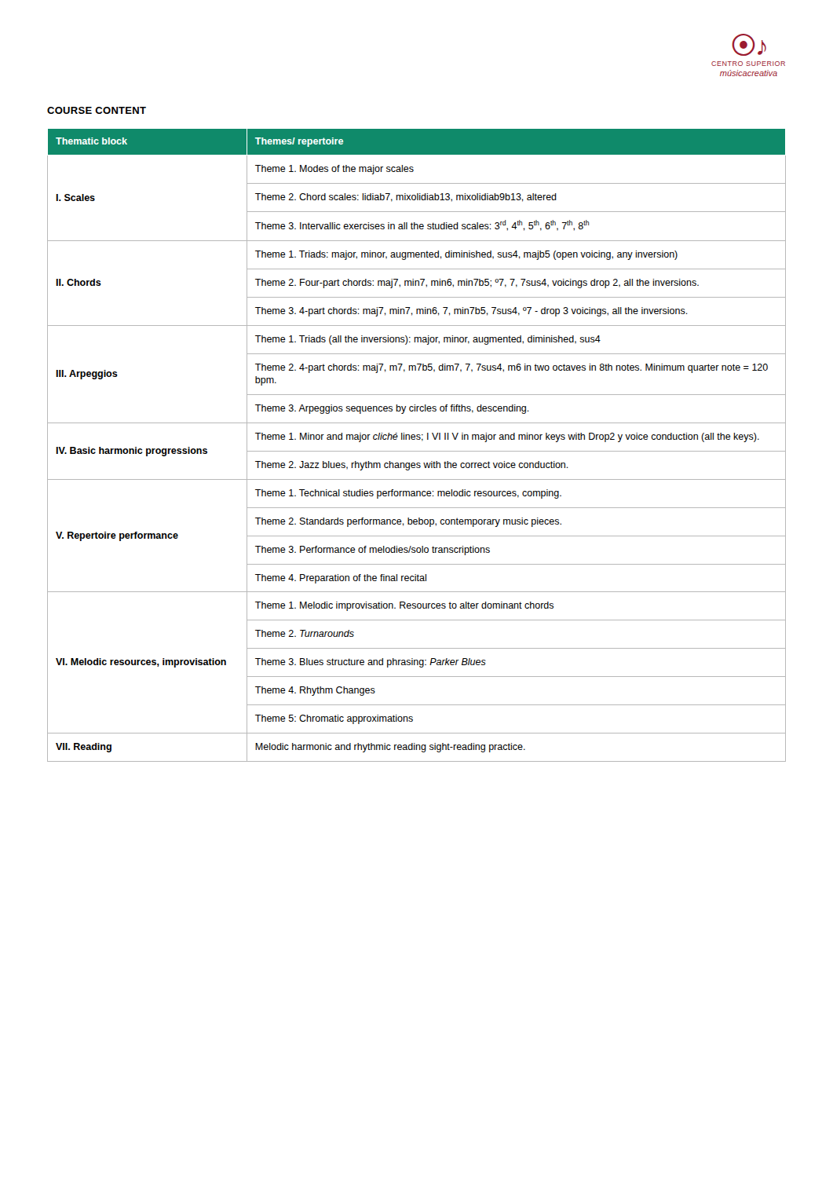⦿♪
Centro Superior
músicacreativa
COURSE CONTENT
| Thematic block | Themes/ repertoire |
| --- | --- |
| I. Scales | Theme 1. Modes of the major scales |
| Theme 2. Chord scales: lidiab7, mixolidiab13, mixolidiab9b13, altered |
| Theme 3. Intervallic exercises in all the studied scales: 3 rd , 4 th , 5 th , 6 th , 7 th , 8 th |
| II. Chords | Theme 1. Triads: major, minor, augmented, diminished, sus4, majb5 (open voicing, any inversion) |
| Theme 2. Four-part chords: maj7, min7, min6, min7b5; º7, 7, 7sus4, voicings drop 2, all the inversions. |
| Theme 3. 4-part chords: maj7, min7, min6, 7, min7b5, 7sus4, º7 - drop 3 voicings, all the inversions. |
| III. Arpeggios | Theme 1. Triads (all the inversions): major, minor, augmented, diminished, sus4 |
| Theme 2. 4-part chords: maj7, m7, m7b5, dim7, 7, 7sus4, m6 in two octaves in 8th notes. Minimum quarter note = 120 bpm. |
| Theme 3. Arpeggios sequences by circles of fifths, descending. |
| IV. Basic harmonic progressions | Theme 1. Minor and major cliché lines; I VI II V in major and minor keys with Drop2 y voice conduction (all the keys). |
| Theme 2. Jazz blues, rhythm changes with the correct voice conduction. |
| V. Repertoire performance | Theme 1. Technical studies performance: melodic resources, comping. |
| Theme 2. Standards performance, bebop, contemporary music pieces. |
| Theme 3. Performance of melodies/solo transcriptions |
| Theme 4. Preparation of the final recital |
| VI. Melodic resources, improvisation | Theme 1. Melodic improvisation. Resources to alter dominant chords |
| Theme 2. Turnarounds |
| Theme 3. Blues structure and phrasing: Parker Blues |
| Theme 4. Rhythm Changes |
| Theme 5: Chromatic approximations |
| VII. Reading | Melodic harmonic and rhythmic reading sight-reading practice. |